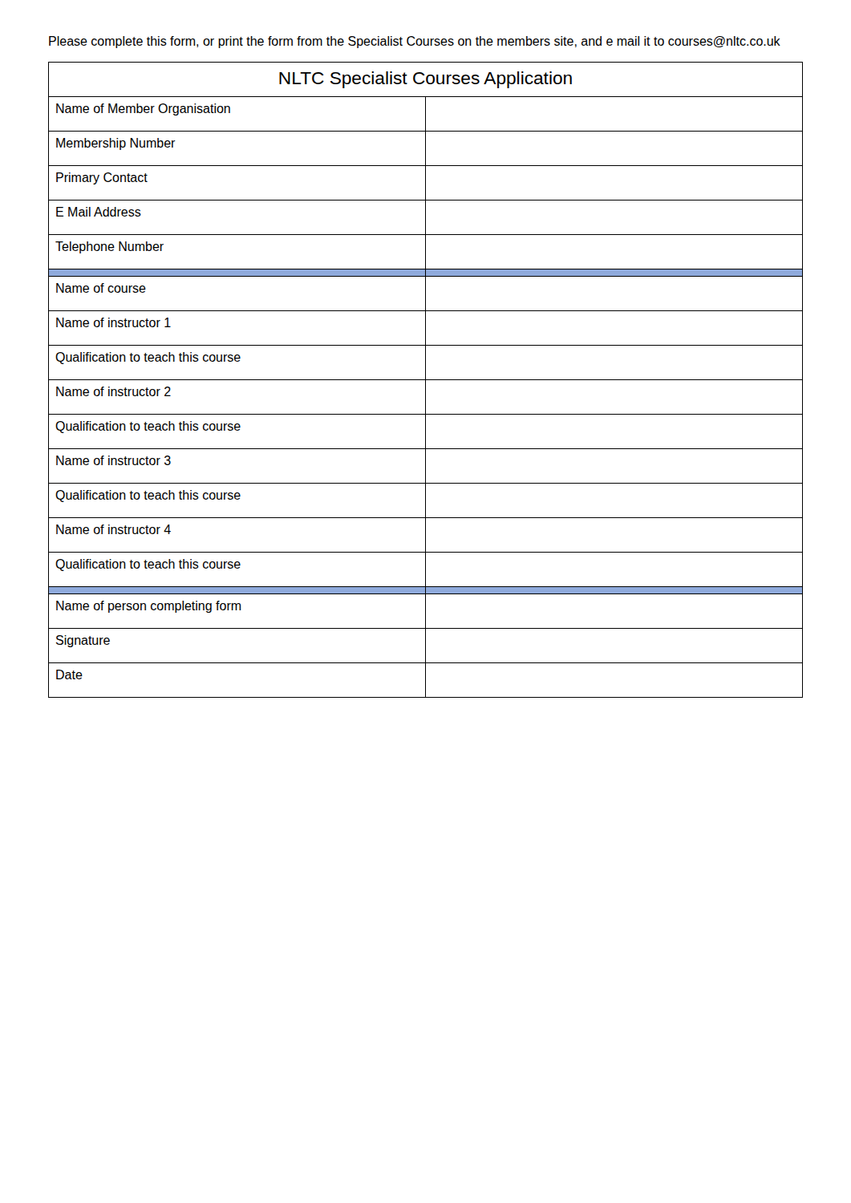Please complete this form, or print the form from the Specialist Courses on the members site, and e mail it to courses@nltc.co.uk
| NLTC Specialist Courses Application |
| Name of Member Organisation | |
| Membership Number | |
| Primary Contact | |
| E Mail Address | |
| Telephone Number | |
| Name of course | |
| Name of instructor 1 | |
| Qualification to teach this course | |
| Name of instructor 2 | |
| Qualification to teach this course | |
| Name of instructor 3 | |
| Qualification to teach this course | |
| Name of instructor 4 | |
| Qualification to teach this course | |
| Name of person completing form | |
| Signature | |
| Date | |